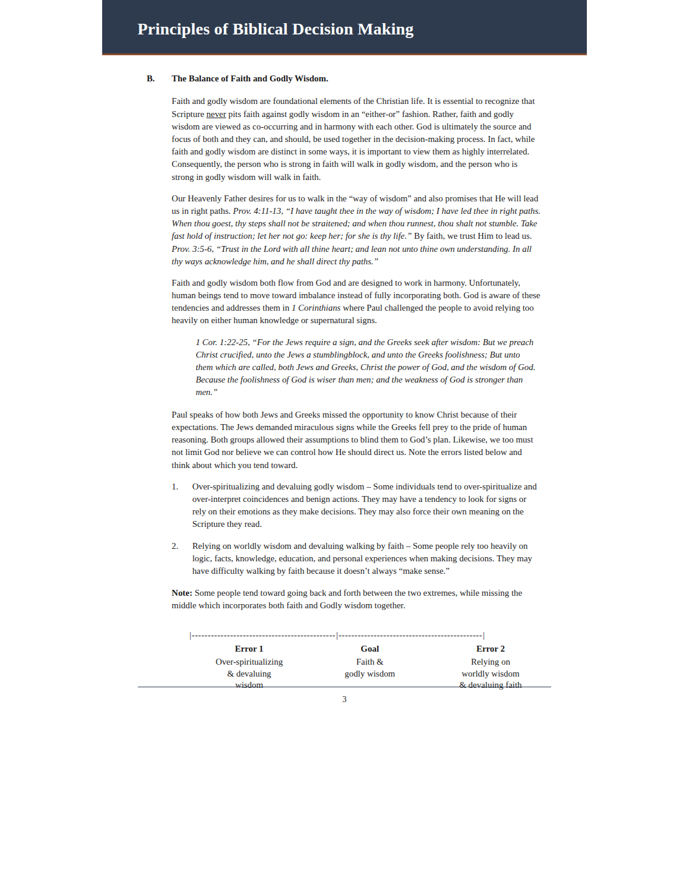Principles of Biblical Decision Making
B.
The Balance of Faith and Godly Wisdom.
Faith and godly wisdom are foundational elements of the Christian life. It is essential to recognize that Scripture never pits faith against godly wisdom in an “either-or” fashion. Rather, faith and godly wisdom are viewed as co-occurring and in harmony with each other. God is ultimately the source and focus of both and they can, and should, be used together in the decision-making process. In fact, while faith and godly wisdom are distinct in some ways, it is important to view them as highly interrelated. Consequently, the person who is strong in faith will walk in godly wisdom, and the person who is strong in godly wisdom will walk in faith.
Our Heavenly Father desires for us to walk in the “way of wisdom” and also promises that He will lead us in right paths. Prov. 4:11-13, “I have taught thee in the way of wisdom; I have led thee in right paths. When thou goest, thy steps shall not be straitened; and when thou runnest, thou shalt not stumble. Take fast hold of instruction; let her not go: keep her; for she is thy life.” By faith, we trust Him to lead us. Prov. 3:5-6, “Trust in the Lord with all thine heart; and lean not unto thine own understanding. In all thy ways acknowledge him, and he shall direct thy paths.”
Faith and godly wisdom both flow from God and are designed to work in harmony. Unfortunately, human beings tend to move toward imbalance instead of fully incorporating both. God is aware of these tendencies and addresses them in 1 Corinthians where Paul challenged the people to avoid relying too heavily on either human knowledge or supernatural signs.
1 Cor. 1:22-25, “For the Jews require a sign, and the Greeks seek after wisdom: But we preach Christ crucified, unto the Jews a stumblingblock, and unto the Greeks foolishness; But unto them which are called, both Jews and Greeks, Christ the power of God, and the wisdom of God. Because the foolishness of God is wiser than men; and the weakness of God is stronger than men.”
Paul speaks of how both Jews and Greeks missed the opportunity to know Christ because of their expectations. The Jews demanded miraculous signs while the Greeks fell prey to the pride of human reasoning. Both groups allowed their assumptions to blind them to God’s plan. Likewise, we too must not limit God nor believe we can control how He should direct us. Note the errors listed below and think about which you tend toward.
1. Over-spiritualizing and devaluing godly wisdom – Some individuals tend to over-spiritualize and over-interpret coincidences and benign actions. They may have a tendency to look for signs or rely on their emotions as they make decisions. They may also force their own meaning on the Scripture they read.
2. Relying on worldly wisdom and devaluing walking by faith – Some people rely too heavily on logic, facts, knowledge, education, and personal experiences when making decisions. They may have difficulty walking by faith because it doesn’t always “make sense.”
Note: Some people tend toward going back and forth between the two extremes, while missing the middle which incorporates both faith and Godly wisdom together.
| --------------------------------------------- | --------------------------------------------- |
Error 1
Over-spiritualizing
& devaluing
wisdom
Goal
Faith &
godly wisdom
Error 2
Relying on
worldly wisdom
& devaluing faith
3